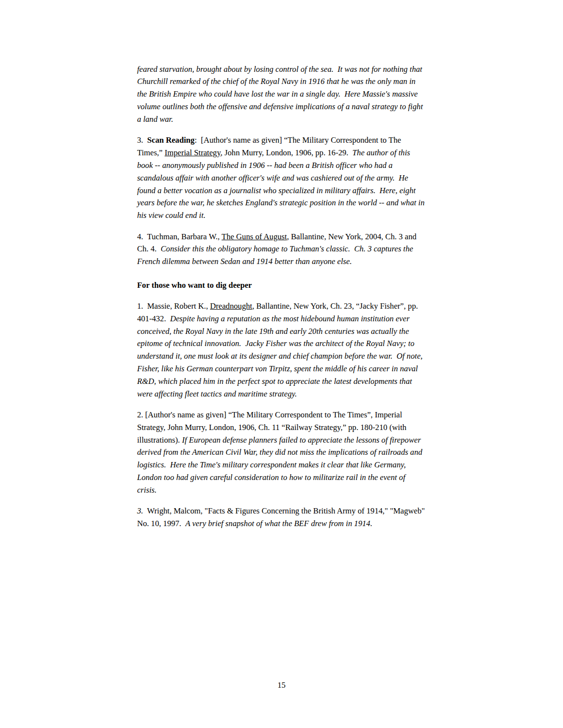feared starvation, brought about by losing control of the sea. It was not for nothing that Churchill remarked of the chief of the Royal Navy in 1916 that he was the only man in the British Empire who could have lost the war in a single day. Here Massie's massive volume outlines both the offensive and defensive implications of a naval strategy to fight a land war.
3. Scan Reading: [Author's name as given] “The Military Correspondent to The Times,” Imperial Strategy, John Murry, London, 1906, pp. 16-29. The author of this book -- anonymously published in 1906 -- had been a British officer who had a scandalous affair with another officer's wife and was cashiered out of the army. He found a better vocation as a journalist who specialized in military affairs. Here, eight years before the war, he sketches England's strategic position in the world -- and what in his view could end it.
4. Tuchman, Barbara W., The Guns of August, Ballantine, New York, 2004, Ch. 3 and Ch. 4. Consider this the obligatory homage to Tuchman's classic. Ch. 3 captures the French dilemma between Sedan and 1914 better than anyone else.
For those who want to dig deeper
1. Massie, Robert K., Dreadnought, Ballantine, New York, Ch. 23, “Jacky Fisher”, pp. 401-432. Despite having a reputation as the most hidebound human institution ever conceived, the Royal Navy in the late 19th and early 20th centuries was actually the epitome of technical innovation. Jacky Fisher was the architect of the Royal Navy; to understand it, one must look at its designer and chief champion before the war. Of note, Fisher, like his German counterpart von Tirpitz, spent the middle of his career in naval R&D, which placed him in the perfect spot to appreciate the latest developments that were affecting fleet tactics and maritime strategy.
2. [Author's name as given] “The Military Correspondent to The Times”, Imperial Strategy, John Murry, London, 1906, Ch. 11 “Railway Strategy,” pp. 180-210 (with illustrations). If European defense planners failed to appreciate the lessons of firepower derived from the American Civil War, they did not miss the implications of railroads and logistics. Here the Time's military correspondent makes it clear that like Germany, London too had given careful consideration to how to militarize rail in the event of crisis.
3. Wright, Malcom, "Facts & Figures Concerning the British Army of 1914," "Magweb" No. 10, 1997. A very brief snapshot of what the BEF drew from in 1914.
15